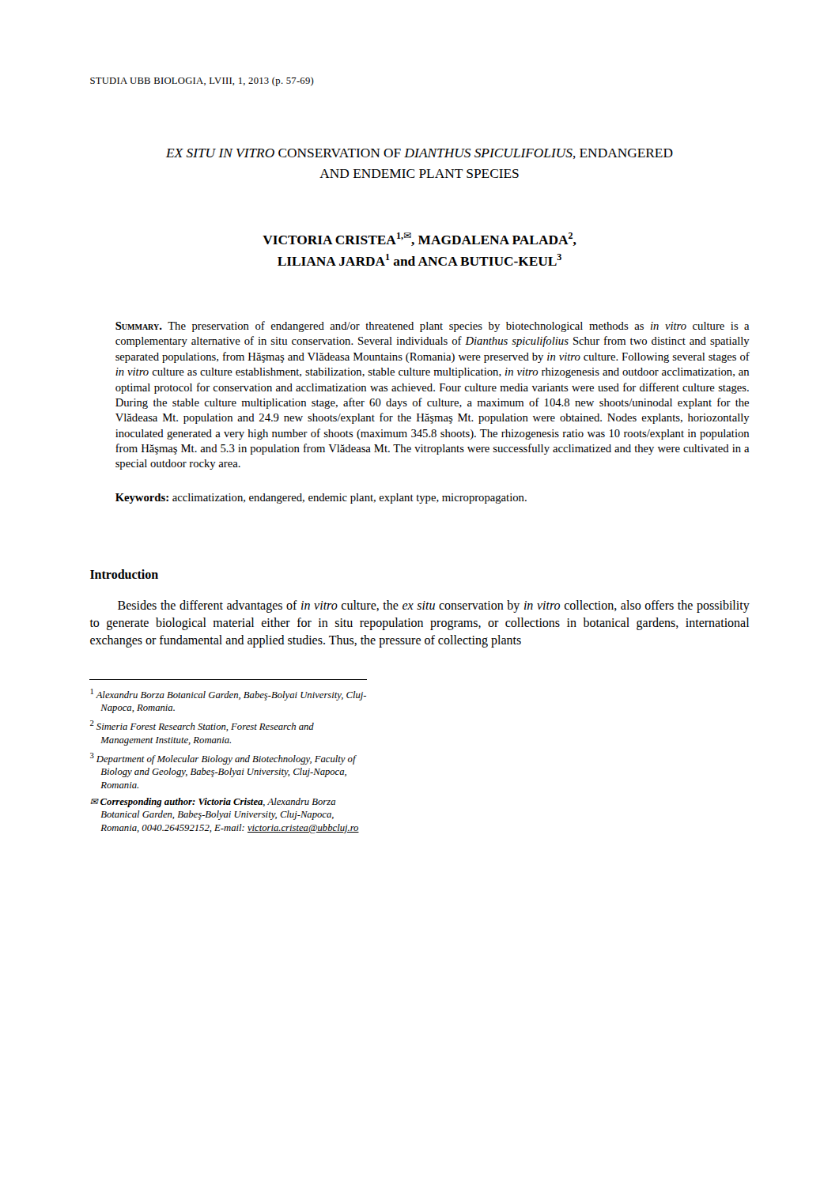STUDIA UBB BIOLOGIA, LVIII, 1, 2013 (p. 57-69)
Ex situ in vitro conservation of Dianthus spiculifolius, endangered and endemic plant species
VICTORIA CRISTEA1,✉, MAGDALENA PALADA2,
LILIANA JARDA1 and ANCA BUTIUC-KEUL3
Summary. The preservation of endangered and/or threatened plant species by biotechnological methods as in vitro culture is a complementary alternative of in situ conservation. Several individuals of Dianthus spiculifolius Schur from two distinct and spatially separated populations, from Hăşmaş and Vlădeasa Mountains (Romania) were preserved by in vitro culture. Following several stages of in vitro culture as culture establishment, stabilization, stable culture multiplication, in vitro rhizogenesis and outdoor acclimatization, an optimal protocol for conservation and acclimatization was achieved. Four culture media variants were used for different culture stages. During the stable culture multiplication stage, after 60 days of culture, a maximum of 104.8 new shoots/uninodal explant for the Vlădeasa Mt. population and 24.9 new shoots/explant for the Hăşmaş Mt. population were obtained. Nodes explants, horiozontally inoculated generated a very high number of shoots (maximum 345.8 shoots). The rhizogenesis ratio was 10 roots/explant in population from Hăşmaş Mt. and 5.3 in population from Vlădeasa Mt. The vitroplants were successfully acclimatized and they were cultivated in a special outdoor rocky area.
Keywords: acclimatization, endangered, endemic plant, explant type, micropropagation.
Introduction
Besides the different advantages of in vitro culture, the ex situ conservation by in vitro collection, also offers the possibility to generate biological material either for in situ repopulation programs, or collections in botanical gardens, international exchanges or fundamental and applied studies. Thus, the pressure of collecting plants
1 Alexandru Borza Botanical Garden, Babeş-Bolyai University, Cluj-Napoca, Romania.
2 Simeria Forest Research Station, Forest Research and Management Institute, Romania.
3 Department of Molecular Biology and Biotechnology, Faculty of Biology and Geology, Babeş-Bolyai University, Cluj-Napoca, Romania.
✉ Corresponding author: Victoria Cristea, Alexandru Borza Botanical Garden, Babeş-Bolyai University, Cluj-Napoca, Romania, 0040.264592152, E-mail: victoria.cristea@ubbcluj.ro